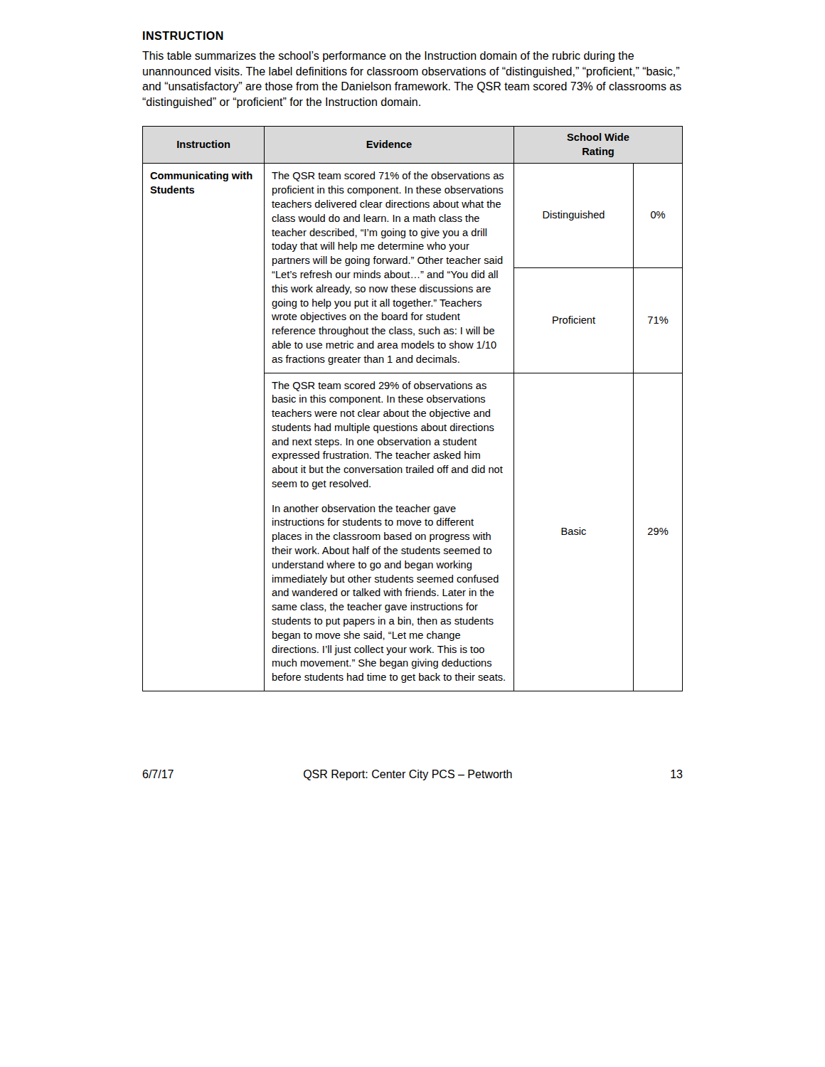Instruction
This table summarizes the school’s performance on the Instruction domain of the rubric during the unannounced visits. The label definitions for classroom observations of “distinguished,” “proficient,” “basic,” and “unsatisfactory” are those from the Danielson framework. The QSR team scored 73% of classrooms as “distinguished” or “proficient” for the Instruction domain.
| Instruction | Evidence | School Wide Rating |
| --- | --- | --- |
| Communicating with Students | The QSR team scored 71% of the observations as proficient in this component. In these observations teachers delivered clear directions about what the class would do and learn. In a math class the teacher described, “I’m going to give you a drill today that will help me determine who your partners will be going forward.” Other teacher said “Let’s refresh our minds about…” and “You did all this work already, so now these discussions are going to help you put it all together.” Teachers wrote objectives on the board for student reference throughout the class, such as: I will be able to use metric and area models to show 1/10 as fractions greater than 1 and decimals. | Distinguished | 0% |
| Proficient | 71% |
| The QSR team scored 29% of observations as basic in this component. In these observations teachers were not clear about the objective and students had multiple questions about directions and next steps. In one observation a student expressed frustration. The teacher asked him about it but the conversation trailed off and did not seem to get resolved. In another observation the teacher gave instructions for students to move to different places in the classroom based on progress with their work. About half of the students seemed to understand where to go and began working immediately but other students seemed confused and wandered or talked with friends. Later in the same class, the teacher gave instructions for students to put papers in a bin, then as students began to move she said, “Let me change directions. I’ll just collect your work. This is too much movement.” She began giving deductions before students had time to get back to their seats. | Basic | 29% |
6/7/17 QSR Report: Center City PCS – Petworth 13